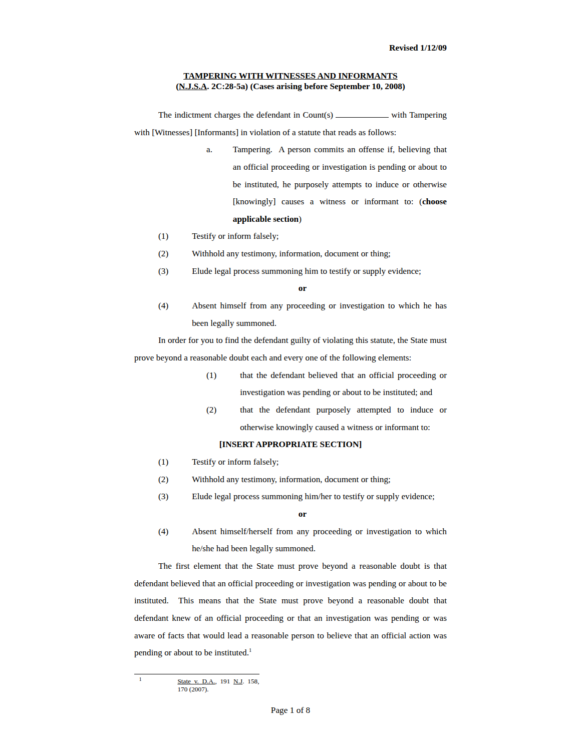Revised 1/12/09
TAMPERING WITH WITNESSES AND INFORMANTS
(N.J.S.A. 2C:28-5a) (Cases arising before September 10, 2008)
The indictment charges the defendant in Count(s) with Tampering with [Witnesses] [Informants] in violation of a statute that reads as follows:
a. Tampering. A person commits an offense if, believing that an official proceeding or investigation is pending or about to be instituted, he purposely attempts to induce or otherwise [knowingly] causes a witness or informant to: (choose applicable section)
(1) Testify or inform falsely;
(2) Withhold any testimony, information, document or thing;
(3) Elude legal process summoning him to testify or supply evidence;
or
(4) Absent himself from any proceeding or investigation to which he has been legally summoned.
In order for you to find the defendant guilty of violating this statute, the State must prove beyond a reasonable doubt each and every one of the following elements:
(1) that the defendant believed that an official proceeding or investigation was pending or about to be instituted; and
(2) that the defendant purposely attempted to induce or otherwise knowingly caused a witness or informant to:
[INSERT APPROPRIATE SECTION]
(1) Testify or inform falsely;
(2) Withhold any testimony, information, document or thing;
(3) Elude legal process summoning him/her to testify or supply evidence;
or
(4) Absent himself/herself from any proceeding or investigation to which he/she had been legally summoned.
The first element that the State must prove beyond a reasonable doubt is that defendant believed that an official proceeding or investigation was pending or about to be instituted. This means that the State must prove beyond a reasonable doubt that defendant knew of an official proceeding or that an investigation was pending or was aware of facts that would lead a reasonable person to believe that an official action was pending or about to be instituted.1
1 State v. D.A., 191 N.J. 158, 170 (2007).
Page 1 of 8